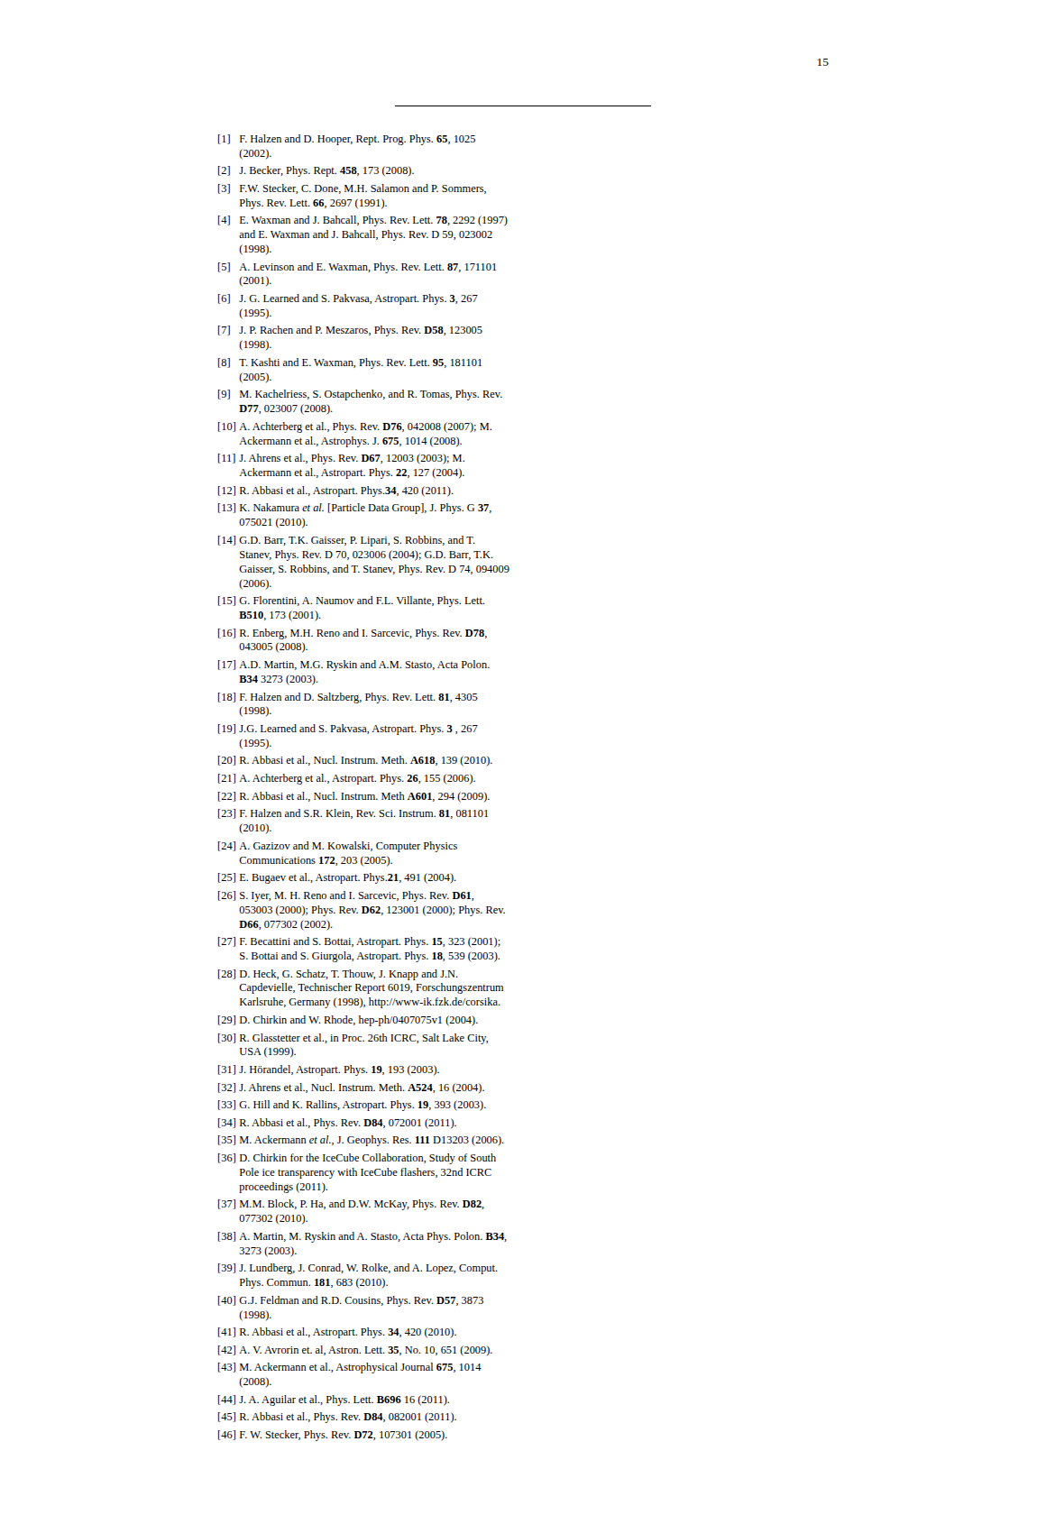15
[1] F. Halzen and D. Hooper, Rept. Prog. Phys. 65, 1025 (2002).
[2] J. Becker, Phys. Rept. 458, 173 (2008).
[3] F.W. Stecker, C. Done, M.H. Salamon and P. Sommers, Phys. Rev. Lett. 66, 2697 (1991).
[4] E. Waxman and J. Bahcall, Phys. Rev. Lett. 78, 2292 (1997) and E. Waxman and J. Bahcall, Phys. Rev. D 59, 023002 (1998).
[5] A. Levinson and E. Waxman, Phys. Rev. Lett. 87, 171101 (2001).
[6] J. G. Learned and S. Pakvasa, Astropart. Phys. 3, 267 (1995).
[7] J. P. Rachen and P. Meszaros, Phys. Rev. D58, 123005 (1998).
[8] T. Kashti and E. Waxman, Phys. Rev. Lett. 95, 181101 (2005).
[9] M. Kachelriess, S. Ostapchenko, and R. Tomas, Phys. Rev. D77, 023007 (2008).
[10] A. Achterberg et al., Phys. Rev. D76, 042008 (2007); M. Ackermann et al., Astrophys. J. 675, 1014 (2008).
[11] J. Ahrens et al., Phys. Rev. D67, 12003 (2003); M. Ackermann et al., Astropart. Phys. 22, 127 (2004).
[12] R. Abbasi et al., Astropart. Phys.34, 420 (2011).
[13] K. Nakamura et al. [Particle Data Group], J. Phys. G 37, 075021 (2010).
[14] G.D. Barr, T.K. Gaisser, P. Lipari, S. Robbins, and T. Stanev, Phys. Rev. D 70, 023006 (2004); G.D. Barr, T.K. Gaisser, S. Robbins, and T. Stanev, Phys. Rev. D 74, 094009 (2006).
[15] G. Florentini, A. Naumov and F.L. Villante, Phys. Lett. B510, 173 (2001).
[16] R. Enberg, M.H. Reno and I. Sarcevic, Phys. Rev. D78, 043005 (2008).
[17] A.D. Martin, M.G. Ryskin and A.M. Stasto, Acta Polon. B34 3273 (2003).
[18] F. Halzen and D. Saltzberg, Phys. Rev. Lett. 81, 4305 (1998).
[19] J.G. Learned and S. Pakvasa, Astropart. Phys. 3 , 267 (1995).
[20] R. Abbasi et al., Nucl. Instrum. Meth. A618, 139 (2010).
[21] A. Achterberg et al., Astropart. Phys. 26, 155 (2006).
[22] R. Abbasi et al., Nucl. Instrum. Meth A601, 294 (2009).
[23] F. Halzen and S.R. Klein, Rev. Sci. Instrum. 81, 081101 (2010).
[24] A. Gazizov and M. Kowalski, Computer Physics Communications 172, 203 (2005).
[25] E. Bugaev et al., Astropart. Phys.21, 491 (2004).
[26] S. Iyer, M. H. Reno and I. Sarcevic, Phys. Rev. D61, 053003 (2000); Phys. Rev. D62, 123001 (2000); Phys. Rev. D66, 077302 (2002).
[27] F. Becattini and S. Bottai, Astropart. Phys. 15, 323 (2001); S. Bottai and S. Giurgola, Astropart. Phys. 18, 539 (2003).
[28] D. Heck, G. Schatz, T. Thouw, J. Knapp and J.N. Capdevielle, Technischer Report 6019, Forschungszentrum Karlsruhe, Germany (1998), http://www-ik.fzk.de/corsika.
[29] D. Chirkin and W. Rhode, hep-ph/0407075v1 (2004).
[30] R. Glasstetter et al., in Proc. 26th ICRC, Salt Lake City, USA (1999).
[31] J. Hörandel, Astropart. Phys. 19, 193 (2003).
[32] J. Ahrens et al., Nucl. Instrum. Meth. A524, 16 (2004).
[33] G. Hill and K. Rallins, Astropart. Phys. 19, 393 (2003).
[34] R. Abbasi et al., Phys. Rev. D84, 072001 (2011).
[35] M. Ackermann et al., J. Geophys. Res. 111 D13203 (2006).
[36] D. Chirkin for the IceCube Collaboration, Study of South Pole ice transparency with IceCube flashers, 32nd ICRC proceedings (2011).
[37] M.M. Block, P. Ha, and D.W. McKay, Phys. Rev. D82, 077302 (2010).
[38] A. Martin, M. Ryskin and A. Stasto, Acta Phys. Polon. B34, 3273 (2003).
[39] J. Lundberg, J. Conrad, W. Rolke, and A. Lopez, Comput. Phys. Commun. 181, 683 (2010).
[40] G.J. Feldman and R.D. Cousins, Phys. Rev. D57, 3873 (1998).
[41] R. Abbasi et al., Astropart. Phys. 34, 420 (2010).
[42] A. V. Avrorin et. al, Astron. Lett. 35, No. 10, 651 (2009).
[43] M. Ackermann et al., Astrophysical Journal 675, 1014 (2008).
[44] J. A. Aguilar et al., Phys. Lett. B696 16 (2011).
[45] R. Abbasi et al., Phys. Rev. D84, 082001 (2011).
[46] F. W. Stecker, Phys. Rev. D72, 107301 (2005).